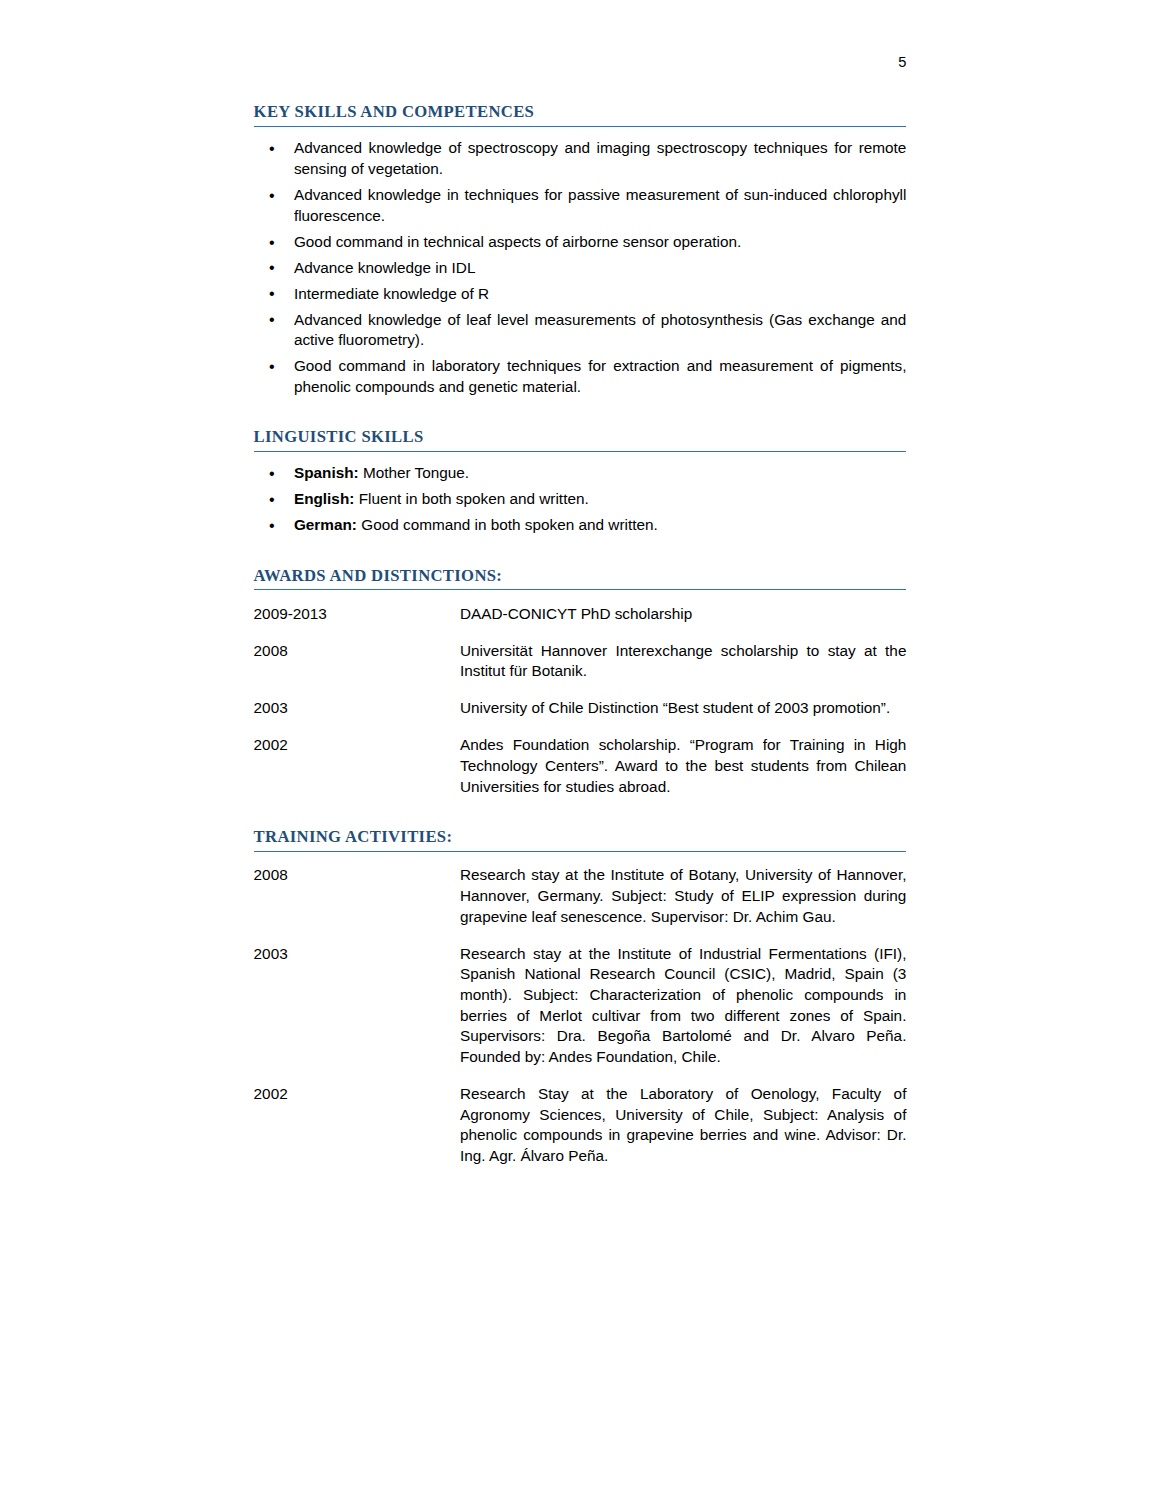5
Key Skills and Competences
Advanced knowledge of spectroscopy and imaging spectroscopy techniques for remote sensing of vegetation.
Advanced knowledge in techniques for passive measurement of sun-induced chlorophyll fluorescence.
Good command in technical aspects of airborne sensor operation.
Advance knowledge in IDL
Intermediate knowledge of R
Advanced knowledge of leaf level measurements of photosynthesis (Gas exchange and active fluorometry).
Good command in laboratory techniques for extraction and measurement of pigments, phenolic compounds and genetic material.
Linguistic Skills
Spanish: Mother Tongue.
English: Fluent in both spoken and written.
German: Good command in both spoken and written.
Awards and Distinctions:
| 2009-2013 | DAAD-CONICYT PhD scholarship |
| 2008 | Universität Hannover Interexchange scholarship to stay at the Institut für Botanik. |
| 2003 | University of Chile Distinction “Best student of 2003 promotion”. |
| 2002 | Andes Foundation scholarship. “Program for Training in High Technology Centers”. Award to the best students from Chilean Universities for studies abroad. |
Training Activities:
| 2008 | Research stay at the Institute of Botany, University of Hannover, Hannover, Germany. Subject: Study of ELIP expression during grapevine leaf senescence. Supervisor: Dr. Achim Gau. |
| 2003 | Research stay at the Institute of Industrial Fermentations (IFI), Spanish National Research Council (CSIC), Madrid, Spain (3 month). Subject: Characterization of phenolic compounds in berries of Merlot cultivar from two different zones of Spain. Supervisors: Dra. Begoña Bartolomé and Dr. Alvaro Peña. Founded by: Andes Foundation, Chile. |
| 2002 | Research Stay at the Laboratory of Oenology, Faculty of Agronomy Sciences, University of Chile, Subject: Analysis of phenolic compounds in grapevine berries and wine. Advisor: Dr. Ing. Agr. Álvaro Peña. |